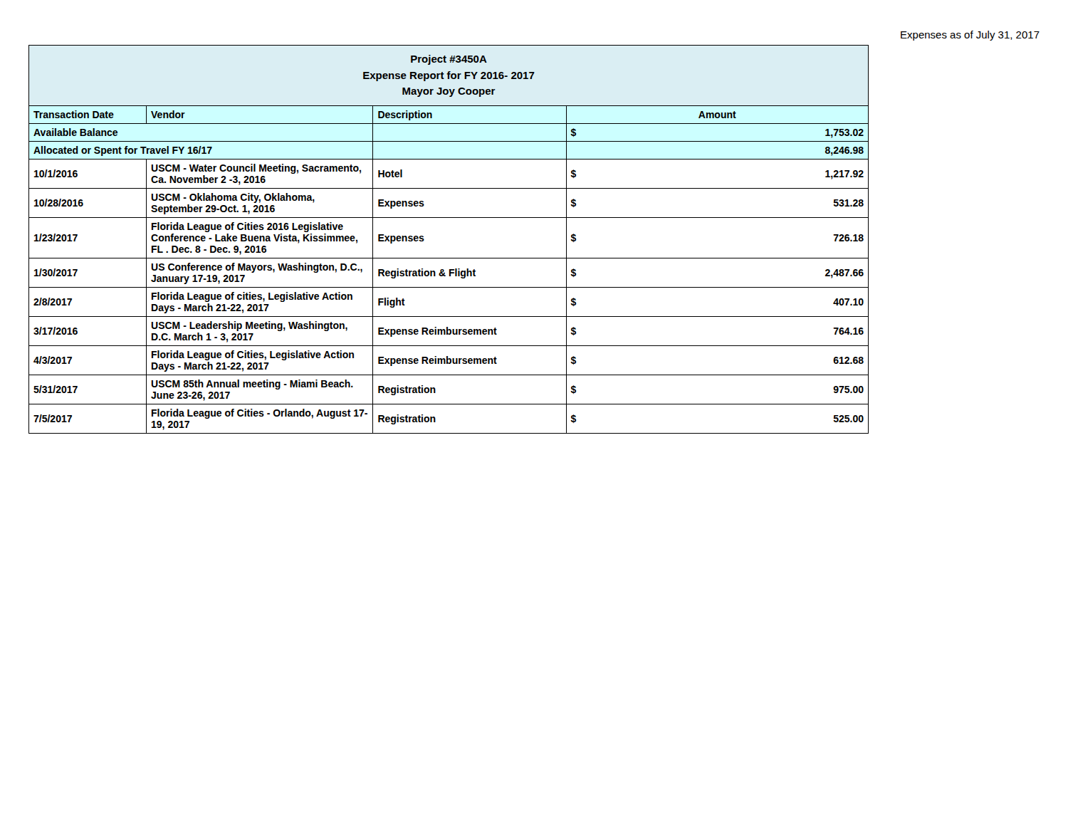Expenses as of July 31, 2017
| Project #3450A Expense Report for FY 2016- 2017 Mayor Joy Cooper |
| Transaction Date | Vendor | Description | Amount |
| Available Balance | | $ 1,753.02 |
| Allocated or Spent for Travel FY 16/17 | | 8,246.98 |
| 10/1/2016 | USCM - Water Council Meeting, Sacramento, Ca. November 2 -3, 2016 | Hotel | $ 1,217.92 |
| 10/28/2016 | USCM - Oklahoma City, Oklahoma, September 29-Oct. 1, 2016 | Expenses | $ 531.28 |
| 1/23/2017 | Florida League of Cities 2016 Legislative Conference - Lake Buena Vista, Kissimmee, FL . Dec. 8 - Dec. 9, 2016 | Expenses | $ 726.18 |
| 1/30/2017 | US Conference of Mayors, Washington, D.C., January 17-19, 2017 | Registration & Flight | $ 2,487.66 |
| 2/8/2017 | Florida League of cities, Legislative Action Days - March 21-22, 2017 | Flight | $ 407.10 |
| 3/17/2016 | USCM - Leadership Meeting, Washington, D.C. March 1 - 3, 2017 | Expense Reimbursement | $ 764.16 |
| 4/3/2017 | Florida League of Cities, Legislative Action Days - March 21-22, 2017 | Expense Reimbursement | $ 612.68 |
| 5/31/2017 | USCM 85th Annual meeting - Miami Beach. June 23-26, 2017 | Registration | $ 975.00 |
| 7/5/2017 | Florida League of Cities - Orlando, August 17-19, 2017 | Registration | $ 525.00 |